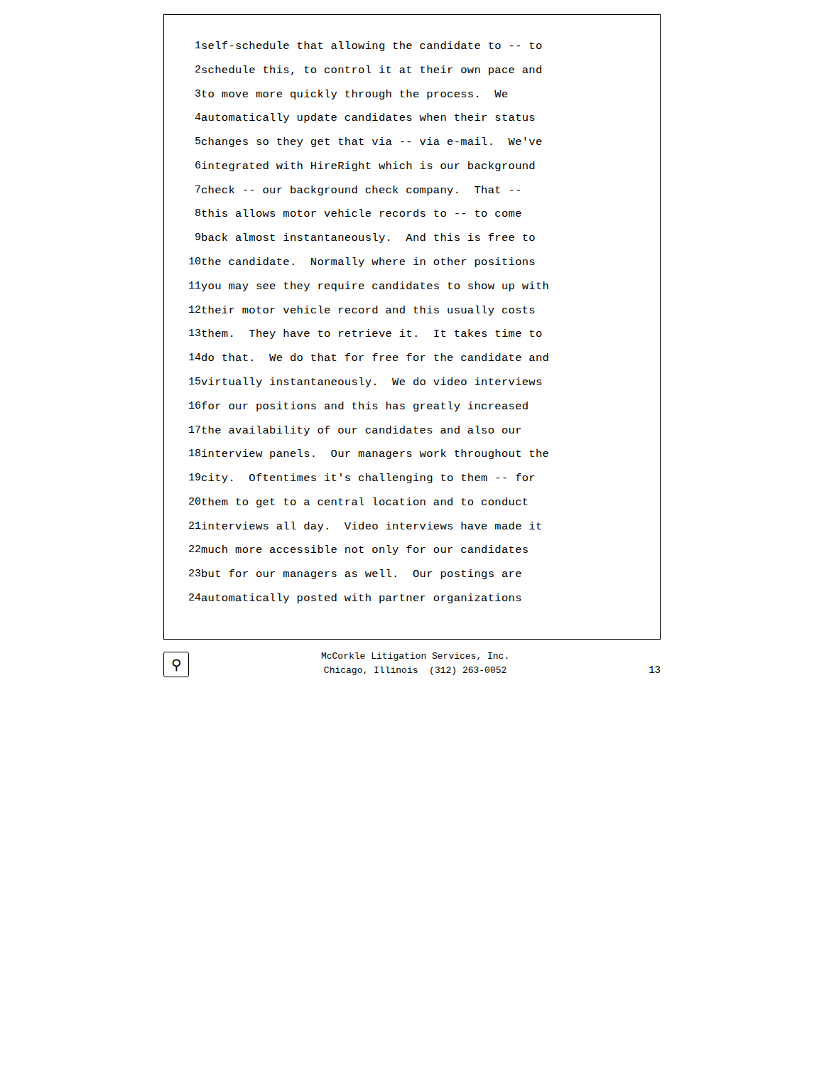| 1 | self-schedule that allowing the candidate to -- to |
| 2 | schedule this, to control it at their own pace and |
| 3 | to move more quickly through the process. We |
| 4 | automatically update candidates when their status |
| 5 | changes so they get that via -- via e-mail. We've |
| 6 | integrated with HireRight which is our background |
| 7 | check -- our background check company. That -- |
| 8 | this allows motor vehicle records to -- to come |
| 9 | back almost instantaneously. And this is free to |
| 10 | the candidate. Normally where in other positions |
| 11 | you may see they require candidates to show up with |
| 12 | their motor vehicle record and this usually costs |
| 13 | them. They have to retrieve it. It takes time to |
| 14 | do that. We do that for free for the candidate and |
| 15 | virtually instantaneously. We do video interviews |
| 16 | for our positions and this has greatly increased |
| 17 | the availability of our candidates and also our |
| 18 | interview panels. Our managers work throughout the |
| 19 | city. Oftentimes it's challenging to them -- for |
| 20 | them to get to a central location and to conduct |
| 21 | interviews all day. Video interviews have made it |
| 22 | much more accessible not only for our candidates |
| 23 | but for our managers as well. Our postings are |
| 24 | automatically posted with partner organizations |
⚲
McCorkle Litigation Services, Inc.
Chicago, Illinois (312) 263-0052
13